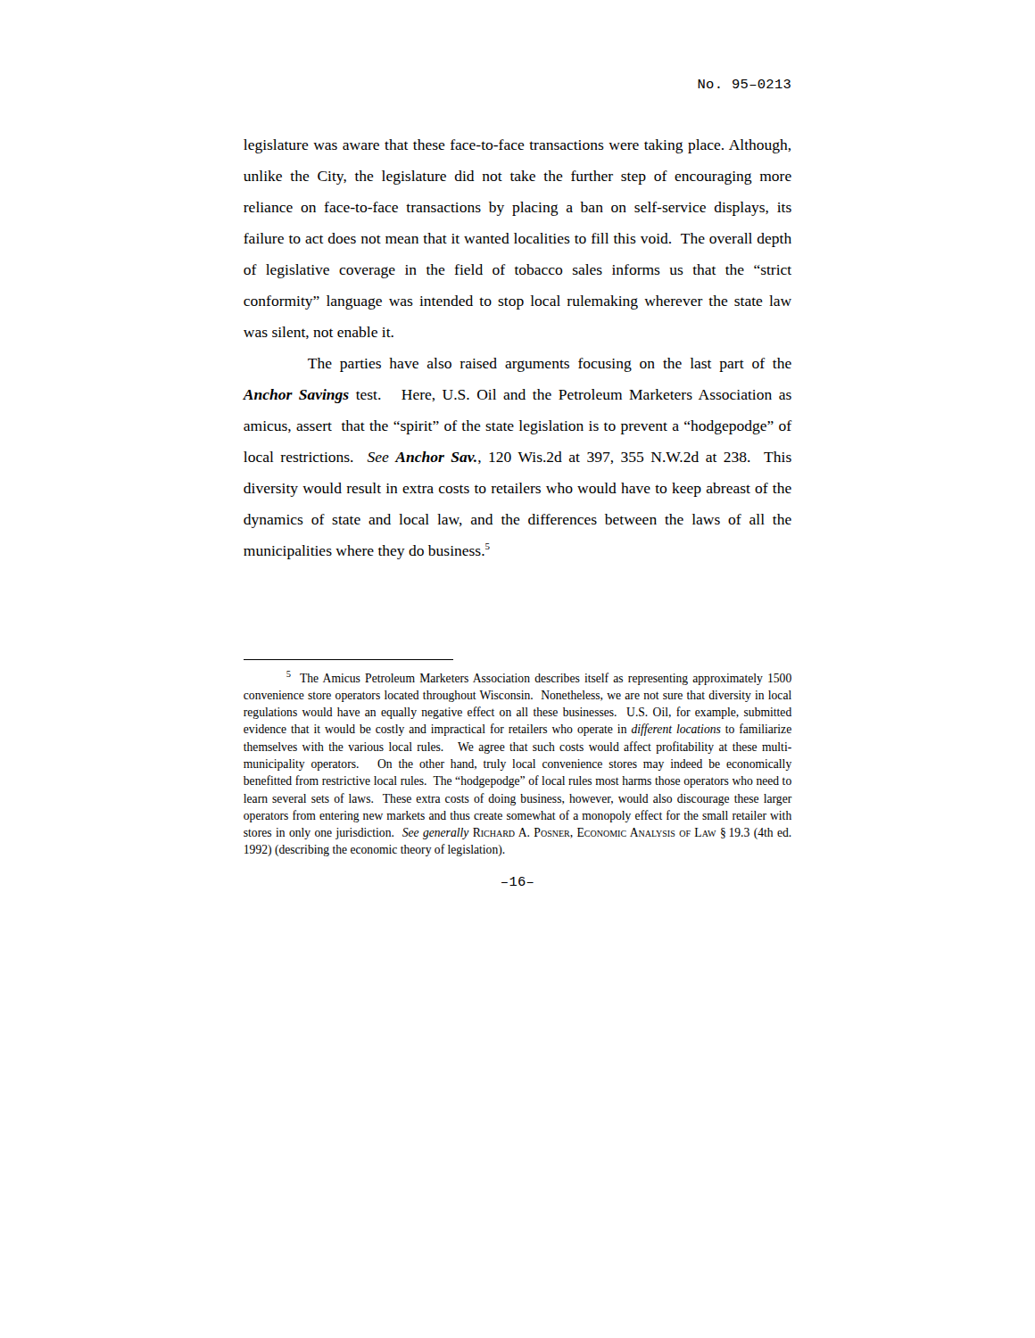No. 95–0213
legislature was aware that these face-to-face transactions were taking place. Although, unlike the City, the legislature did not take the further step of encouraging more reliance on face-to-face transactions by placing a ban on self-service displays, its failure to act does not mean that it wanted localities to fill this void. The overall depth of legislative coverage in the field of tobacco sales informs us that the “strict conformity” language was intended to stop local rulemaking wherever the state law was silent, not enable it.
The parties have also raised arguments focusing on the last part of the Anchor Savings test. Here, U.S. Oil and the Petroleum Marketers Association as amicus, assert that the “spirit” of the state legislation is to prevent a “hodgepodge” of local restrictions. See Anchor Sav., 120 Wis.2d at 397, 355 N.W.2d at 238. This diversity would result in extra costs to retailers who would have to keep abreast of the dynamics of state and local law, and the differences between the laws of all the municipalities where they do business.5
5 The Amicus Petroleum Marketers Association describes itself as representing approximately 1500 convenience store operators located throughout Wisconsin. Nonetheless, we are not sure that diversity in local regulations would have an equally negative effect on all these businesses. U.S. Oil, for example, submitted evidence that it would be costly and impractical for retailers who operate in different locations to familiarize themselves with the various local rules. We agree that such costs would affect profitability at these multi-municipality operators. On the other hand, truly local convenience stores may indeed be economically benefitted from restrictive local rules. The “hodgepodge” of local rules most harms those operators who need to learn several sets of laws. These extra costs of doing business, however, would also discourage these larger operators from entering new markets and thus create somewhat of a monopoly effect for the small retailer with stores in only one jurisdiction. See generally Richard A. Posner, Economic Analysis of Law § 19.3 (4th ed. 1992) (describing the economic theory of legislation).
–16–